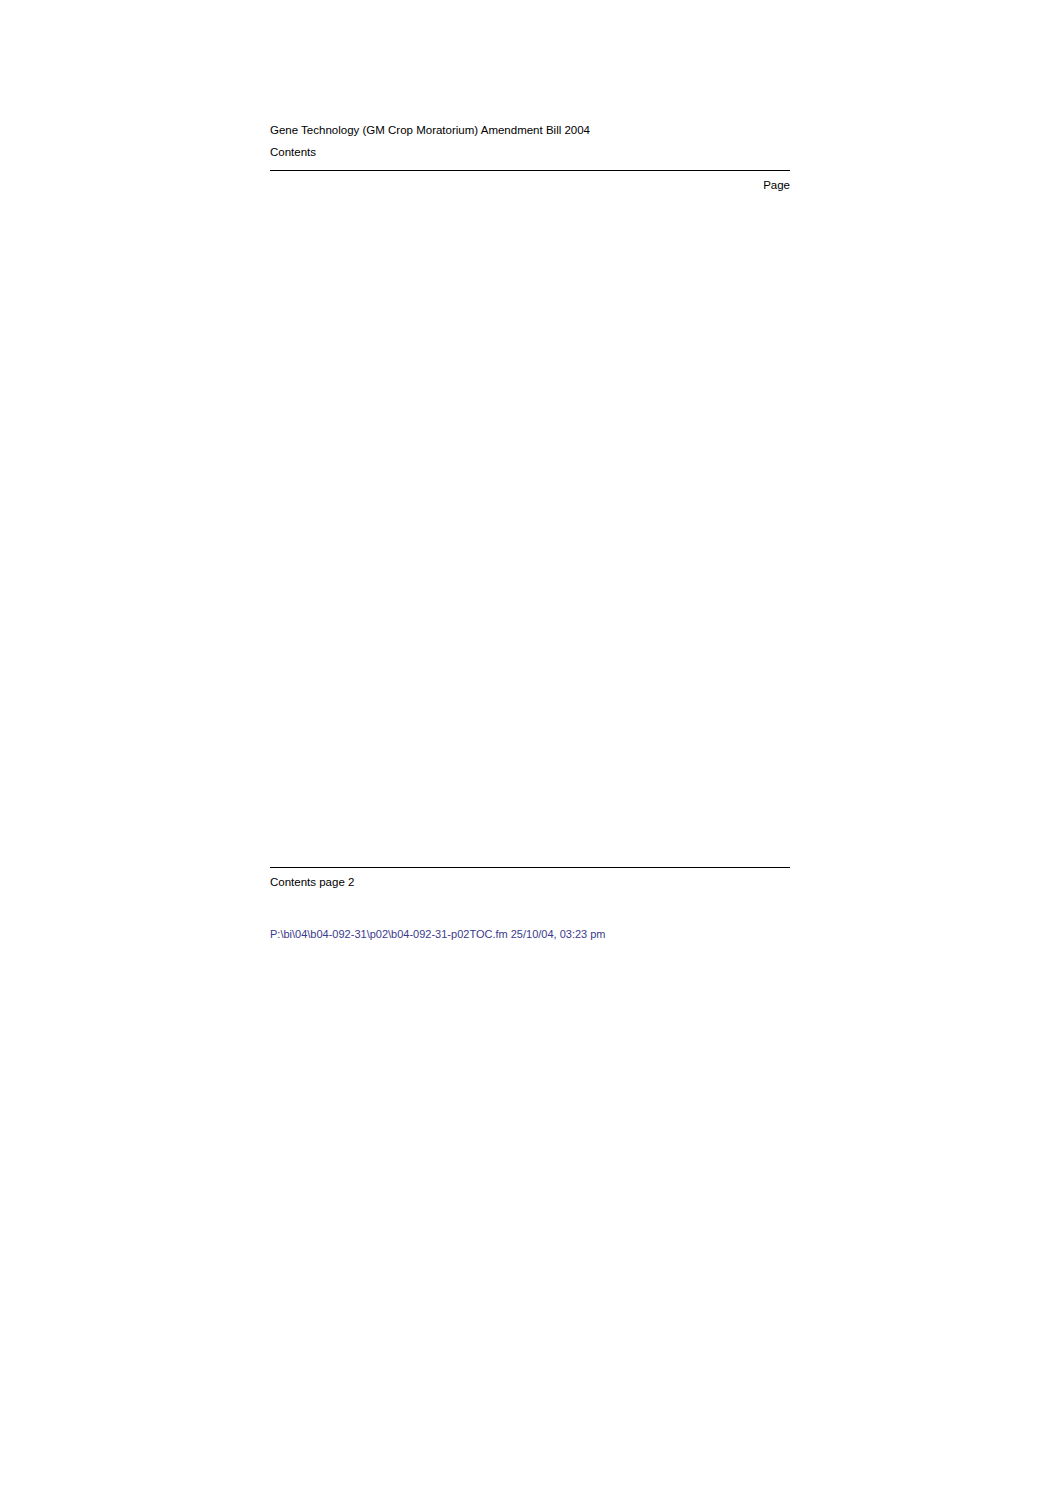Gene Technology (GM Crop Moratorium) Amendment Bill 2004
Contents
Page
Contents page 2
P:\bi\04\b04-092-31\p02\b04-092-31-p02TOC.fm 25/10/04, 03:23 pm